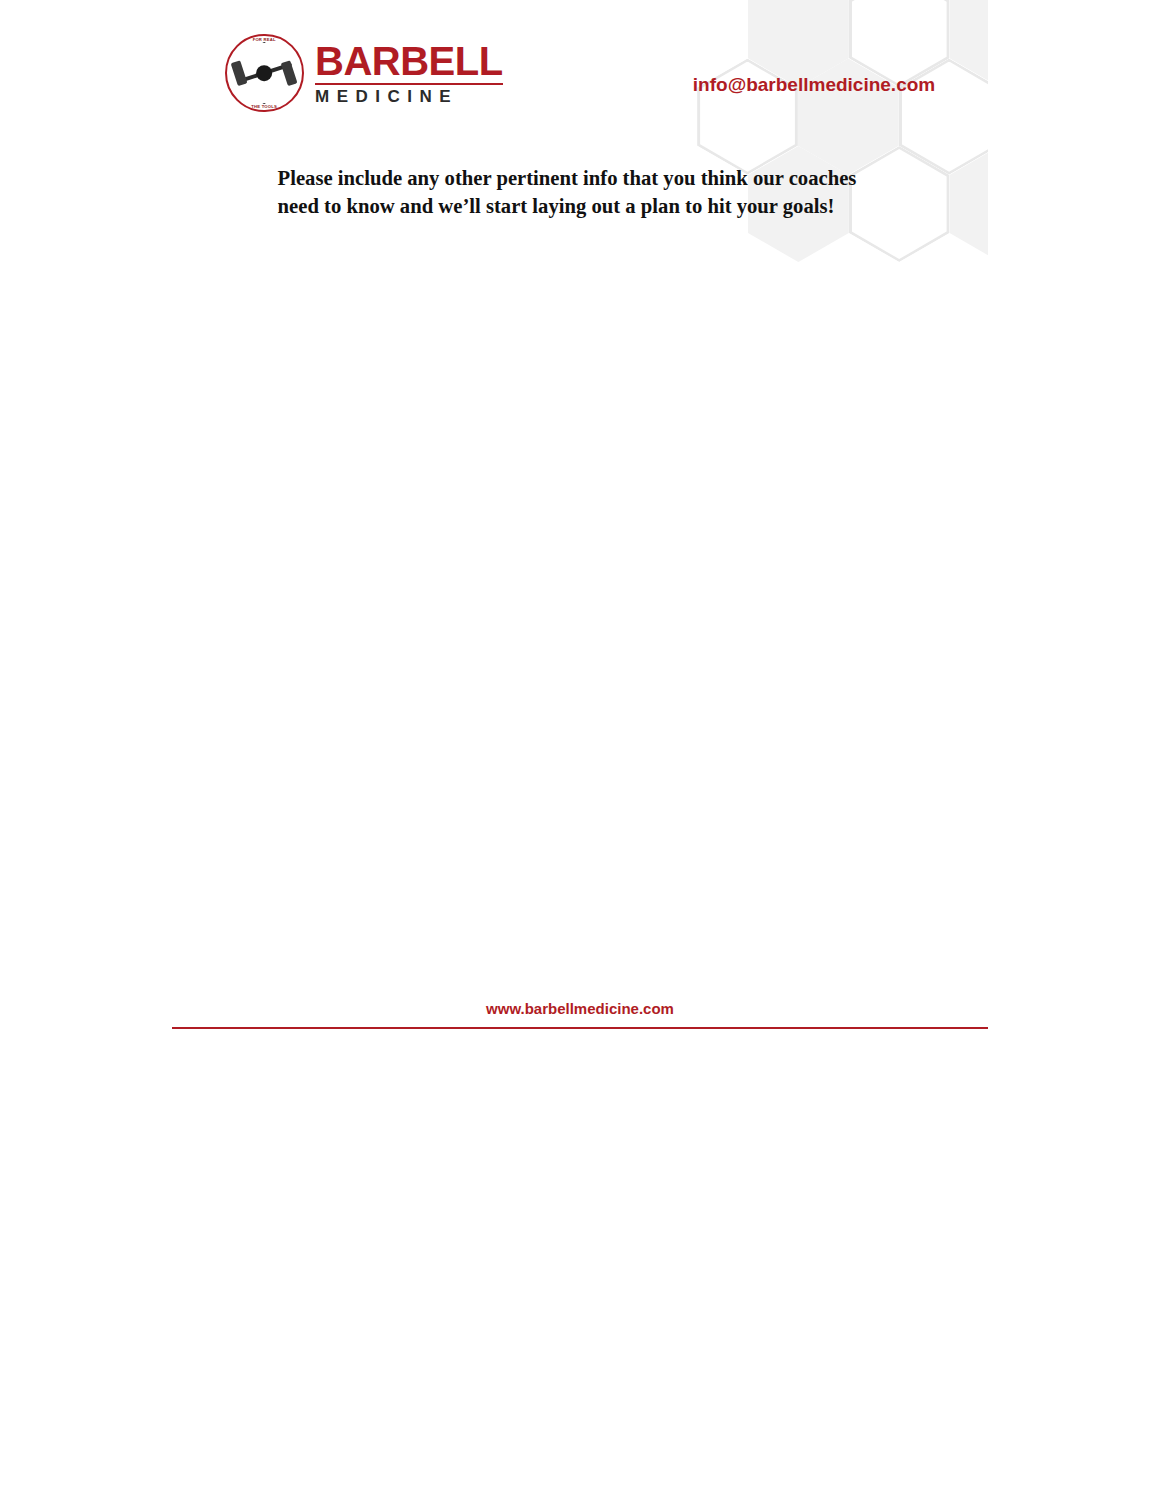FOR REAL THE TOOLS
BARBELL
MEDICINE
info@barbellmedicine.com
Please include any other pertinent info that you think our coaches need to know and we’ll start laying out a plan to hit your goals!
www.barbellmedicine.com